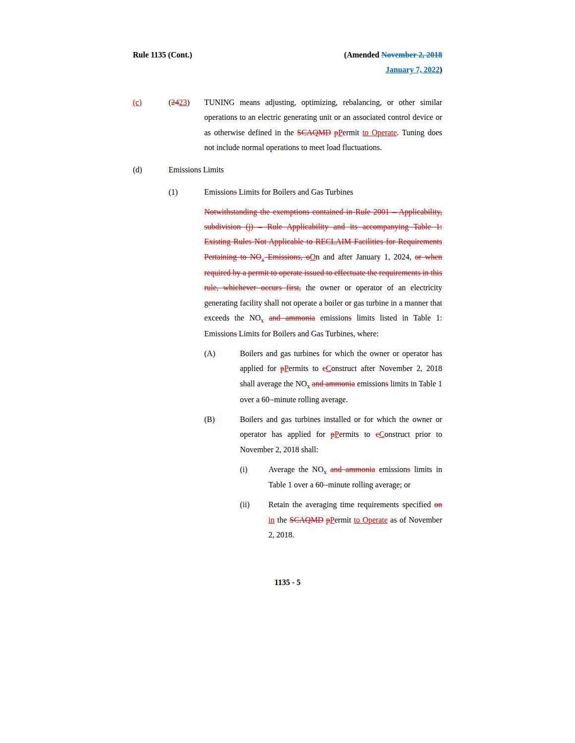Rule 1135 (Cont.)
(Amended November 2, 2018
January 7, 2022)
(c)
(2423)
TUNING means adjusting, optimizing, rebalancing, or other similar operations to an electric generating unit or an associated control device or as otherwise defined in the SCAQMD pPermit to Operate. Tuning does not include normal operations to meet load fluctuations.
(d)
Emissions Limits
(1)
Emissions Limits for Boilers and Gas Turbines
Notwithstanding the exemptions contained in Rule 2001 – Applicability, subdivision (j) – Rule Applicability and its accompanying Table 1: Existing Rules Not Applicable to RECLAIM Facilities for Requirements Pertaining to NOx Emissions, o On and after January 1, 2024, or when required by a permit to operate issued to effectuate the requirements in this rule, whichever occurs first, the owner or operator of an electricity generating facility shall not operate a boiler or gas turbine in a manner that exceeds the NOx and ammonia emissions limits listed in Table 1: Emissions Limits for Boilers and Gas Turbines, where:
(A)
Boilers and gas turbines for which the owner or operator has applied for pPermits to cConstruct after November 2, 2018 shall average the NOx and ammonia emissions limits in Table 1 over a 60 -minute rolling average.
(B)
Boilers and gas turbines installed or for which the owner or operator has applied for pPermits to cConstruct prior to November 2, 2018 shall:
(i)
Average the NOx and ammonia emissions limits in Table 1 over a 60 -minute rolling average; or
(ii)
Retain the averaging time requirements specified on in the SCAQMD pPermit to Operate as of November 2, 2018.
1135 - 5